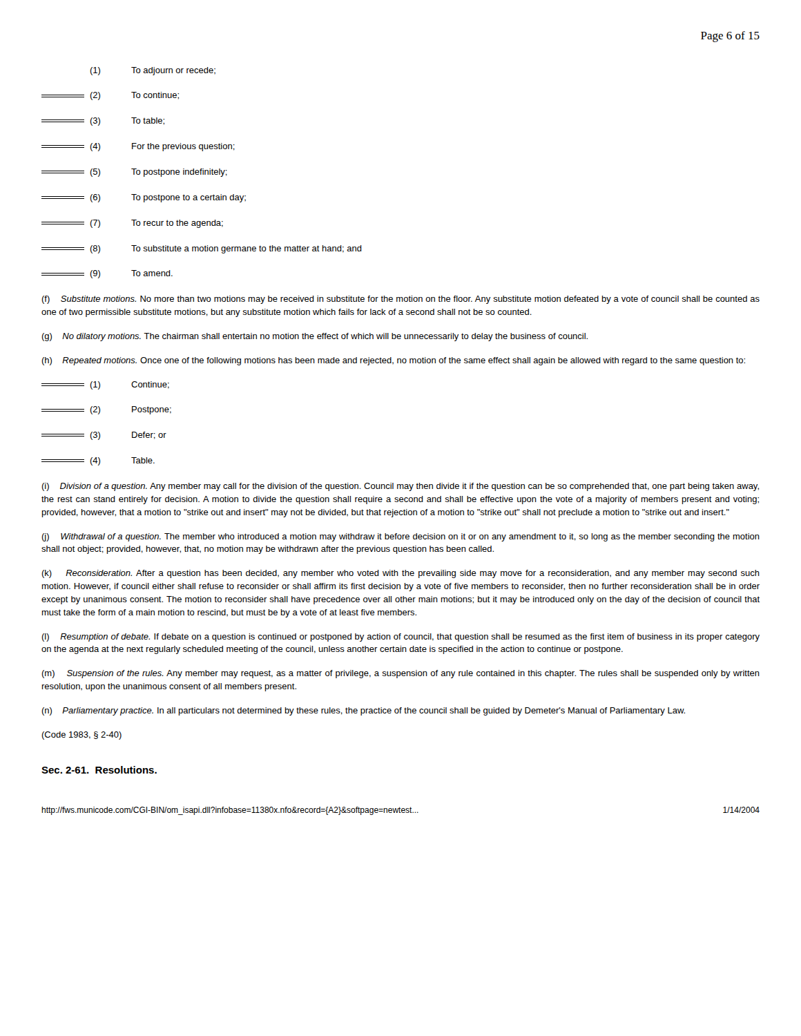Page 6 of 15
(1) To adjourn or recede;
(2) To continue;
(3) To table;
(4) For the previous question;
(5) To postpone indefinitely;
(6) To postpone to a certain day;
(7) To recur to the agenda;
(8) To substitute a motion germane to the matter at hand; and
(9) To amend.
(f) Substitute motions. No more than two motions may be received in substitute for the motion on the floor. Any substitute motion defeated by a vote of council shall be counted as one of two permissible substitute motions, but any substitute motion which fails for lack of a second shall not be so counted.
(g) No dilatory motions. The chairman shall entertain no motion the effect of which will be unnecessarily to delay the business of council.
(h) Repeated motions. Once one of the following motions has been made and rejected, no motion of the same effect shall again be allowed with regard to the same question to:
(1) Continue;
(2) Postpone;
(3) Defer; or
(4) Table.
(i) Division of a question. Any member may call for the division of the question. Council may then divide it if the question can be so comprehended that, one part being taken away, the rest can stand entirely for decision. A motion to divide the question shall require a second and shall be effective upon the vote of a majority of members present and voting; provided, however, that a motion to "strike out and insert" may not be divided, but that rejection of a motion to "strike out" shall not preclude a motion to "strike out and insert."
(j) Withdrawal of a question. The member who introduced a motion may withdraw it before decision on it or on any amendment to it, so long as the member seconding the motion shall not object; provided, however, that, no motion may be withdrawn after the previous question has been called.
(k) Reconsideration. After a question has been decided, any member who voted with the prevailing side may move for a reconsideration, and any member may second such motion. However, if council either shall refuse to reconsider or shall affirm its first decision by a vote of five members to reconsider, then no further reconsideration shall be in order except by unanimous consent. The motion to reconsider shall have precedence over all other main motions; but it may be introduced only on the day of the decision of council that must take the form of a main motion to rescind, but must be by a vote of at least five members.
(l) Resumption of debate. If debate on a question is continued or postponed by action of council, that question shall be resumed as the first item of business in its proper category on the agenda at the next regularly scheduled meeting of the council, unless another certain date is specified in the action to continue or postpone.
(m) Suspension of the rules. Any member may request, as a matter of privilege, a suspension of any rule contained in this chapter. The rules shall be suspended only by written resolution, upon the unanimous consent of all members present.
(n) Parliamentary practice. In all particulars not determined by these rules, the practice of the council shall be guided by Demeter's Manual of Parliamentary Law.
(Code 1983, § 2-40)
Sec. 2-61. Resolutions.
1/14/2004 http://fws.municode.com/CGI-BIN/om_isapi.dll?infobase=11380x.nfo&record={A2}&softpage=newtest...